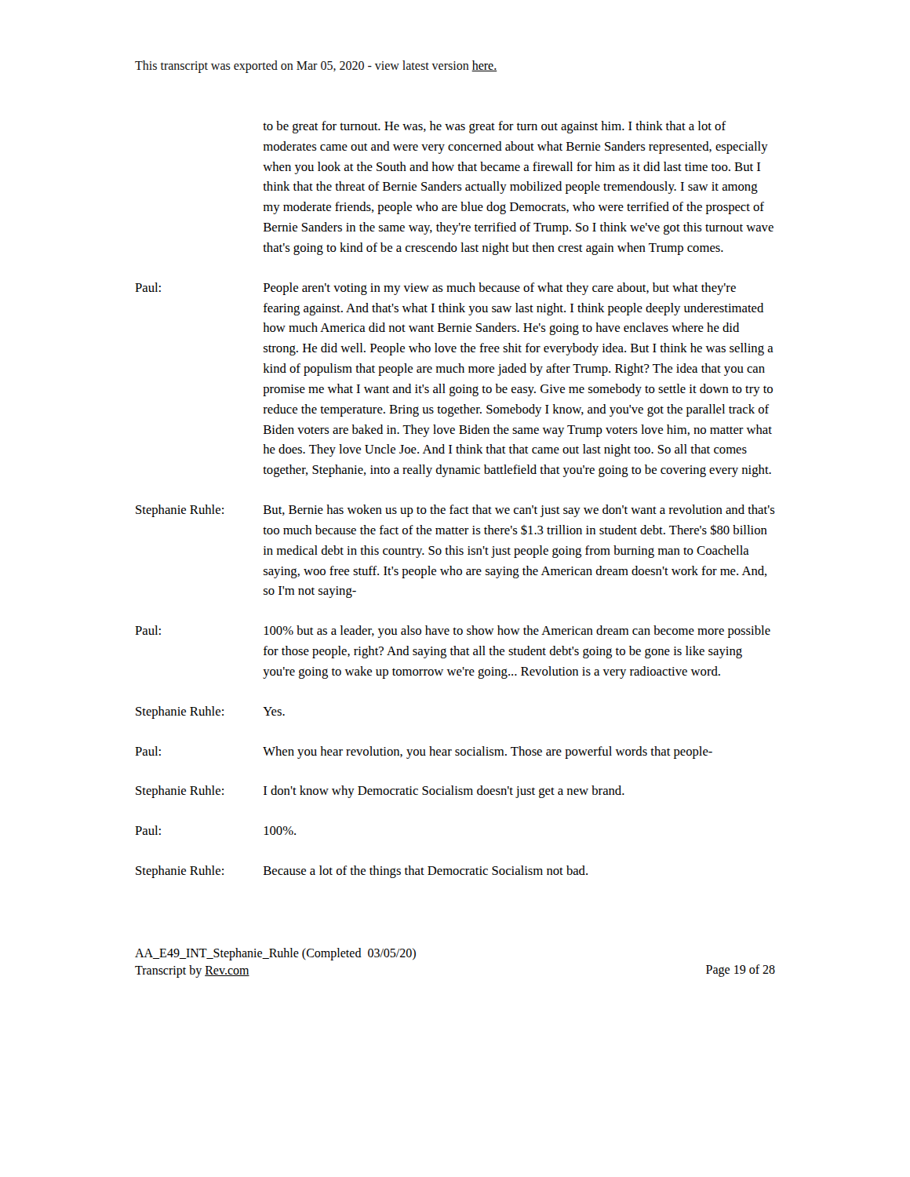This transcript was exported on Mar 05, 2020 - view latest version here.
| | to be great for turnout. He was, he was great for turn out against him. I think that a lot of moderates came out and were very concerned about what Bernie Sanders represented, especially when you look at the South and how that became a firewall for him as it did last time too. But I think that the threat of Bernie Sanders actually mobilized people tremendously. I saw it among my moderate friends, people who are blue dog Democrats, who were terrified of the prospect of Bernie Sanders in the same way, they're terrified of Trump. So I think we've got this turnout wave that's going to kind of be a crescendo last night but then crest again when Trump comes. |
| Paul: | People aren't voting in my view as much because of what they care about, but what they're fearing against. And that's what I think you saw last night. I think people deeply underestimated how much America did not want Bernie Sanders. He's going to have enclaves where he did strong. He did well. People who love the free shit for everybody idea. But I think he was selling a kind of populism that people are much more jaded by after Trump. Right? The idea that you can promise me what I want and it's all going to be easy. Give me somebody to settle it down to try to reduce the temperature. Bring us together. Somebody I know, and you've got the parallel track of Biden voters are baked in. They love Biden the same way Trump voters love him, no matter what he does. They love Uncle Joe. And I think that that came out last night too. So all that comes together, Stephanie, into a really dynamic battlefield that you're going to be covering every night. |
| Stephanie Ruhle: | But, Bernie has woken us up to the fact that we can't just say we don't want a revolution and that's too much because the fact of the matter is there's $1.3 trillion in student debt. There's $80 billion in medical debt in this country. So this isn't just people going from burning man to Coachella saying, woo free stuff. It's people who are saying the American dream doesn't work for me. And, so I'm not saying- |
| Paul: | 100% but as a leader, you also have to show how the American dream can become more possible for those people, right? And saying that all the student debt's going to be gone is like saying you're going to wake up tomorrow we're going... Revolution is a very radioactive word. |
| Stephanie Ruhle: | Yes. |
| Paul: | When you hear revolution, you hear socialism. Those are powerful words that people- |
| Stephanie Ruhle: | I don't know why Democratic Socialism doesn't just get a new brand. |
| Paul: | 100%. |
| Stephanie Ruhle: | Because a lot of the things that Democratic Socialism not bad. |
AA_E49_INT_Stephanie_Ruhle (Completed 03/05/20)
Transcript by Rev.com
Page 19 of 28